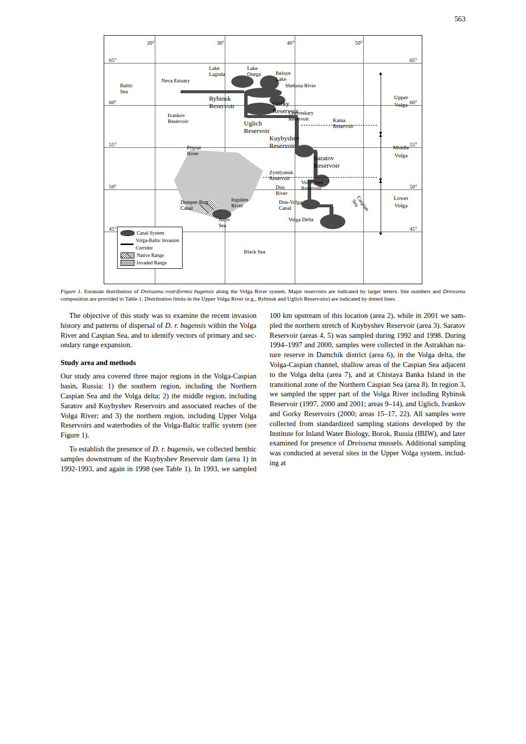563
20° 30° 40° 50° 65° 60° 55° 50° 45° 65° 60° 55° 50° 45°
Baltic
Sea Black Sea Caspian
Sea Azov
Sea Lake
Lagoda Lake
Onega Beloye
Lake Sheksna River Neva Estuary Rybinsk
Reservoir Ivankov
Reservoir Uglich
Reservoir Gorky
Reservoir Cheboskary
Reservoir Kama
Reservoir Kuybyshev
Reservoir Saratov
Reservoir Zymlyansk
Reservoir Volvograd
Reservoir Don
River Don-Volga
Canal Volga Delta Pripiat
River Dnieper-Bug
Canal Ingulets
River
Canal System
Volga-Baltic Invasion
Corridor
Native Range
Invaded Range
Upper
Volga
Middle
Volga
Lower
Volga
Figure 1. Eurasian distribution of Dreissena rostriformis bugensis along the Volga River system. Major reservoirs are indicated by larger letters. Site numbers and Dreissena composition are provided in Table 1. Distribution limits in the Upper Volga River (e.g., Rybinsk and Uglich Reservoirs) are indicated by dotted lines.
The objective of this study was to examine the recent invasion history and patterns of dispersal of D. r. bugensis within the Volga River and Caspian Sea, and to identify vectors of primary and secondary range expansion.
Study area and methods
Our study area covered three major regions in the Volga-Caspian basin, Russia: 1) the southern region, including the Northern Caspian Sea and the Volga delta; 2) the middle region, including Saratov and Kuybyshev Reservoirs and associated reaches of the Volga River; and 3) the northern region, including Upper Volga Reservoirs and waterbodies of the Volga-Baltic traffic system (see Figure 1).
To establish the presence of D. r. bugensis, we collected benthic samples downstream of the Kuybyshev Reservoir dam (area 1) in 1992-1993, and again in 1998 (see Table 1). In 1993, we sampled 100 km upstream of this location (area 2), while in 2001 we sampled the northern stretch of Kuybyshev Reservoir (area 3). Saratov Reservoir (areas 4, 5) was sampled during 1992 and 1998. During 1994–1997 and 2000, samples were collected in the Astrakhan nature reserve in Damchik district (area 6), in the Volga delta, the Volga-Caspian channel, shallow areas of the Caspian Sea adjacent to the Volga delta (area 7), and at Chistaya Banka Island in the transitional zone of the Northern Caspian Sea (area 8). In region 3, we sampled the upper part of the Volga River including Rybinsk Reservoir (1997, 2000 and 2001; areas 9–14), and Uglich, Ivankov and Gorky Reservoirs (2000; areas 15–17, 22). All samples were collected from standardized sampling stations developed by the Institute for Inland Water Biology, Borok, Russia (IBIW), and later examined for presence of Dreissena mussels. Additional sampling was conducted at several sites in the Upper Volga system, including at